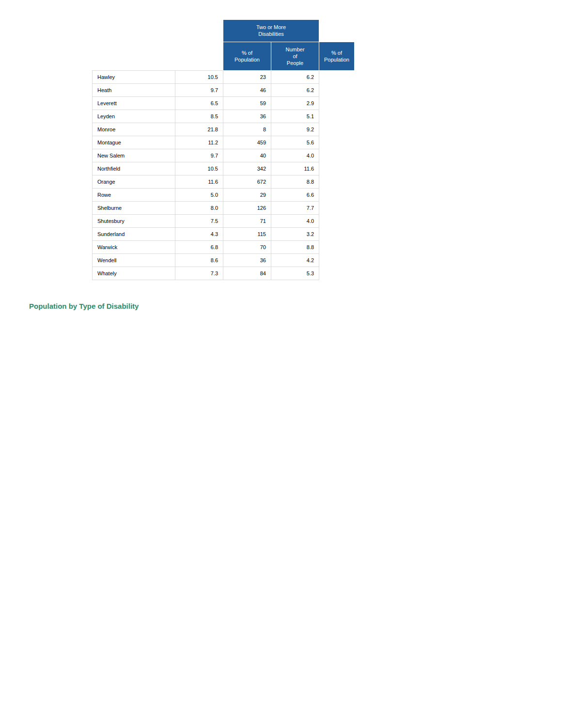| | | Two or More Disabilities |
| --- | --- | --- |
| % of Population | Number of People | % of Population |
| Hawley | 10.5 | 23 | 6.2 |
| Heath | 9.7 | 46 | 6.2 |
| Leverett | 6.5 | 59 | 2.9 |
| Leyden | 8.5 | 36 | 5.1 |
| Monroe | 21.8 | 8 | 9.2 |
| Montague | 11.2 | 459 | 5.6 |
| New Salem | 9.7 | 40 | 4.0 |
| Northfield | 10.5 | 342 | 11.6 |
| Orange | 11.6 | 672 | 8.8 |
| Rowe | 5.0 | 29 | 6.6 |
| Shelburne | 8.0 | 126 | 7.7 |
| Shutesbury | 7.5 | 71 | 4.0 |
| Sunderland | 4.3 | 115 | 3.2 |
| Warwick | 6.8 | 70 | 8.8 |
| Wendell | 8.6 | 36 | 4.2 |
| Whately | 7.3 | 84 | 5.3 |
Population by Type of Disability